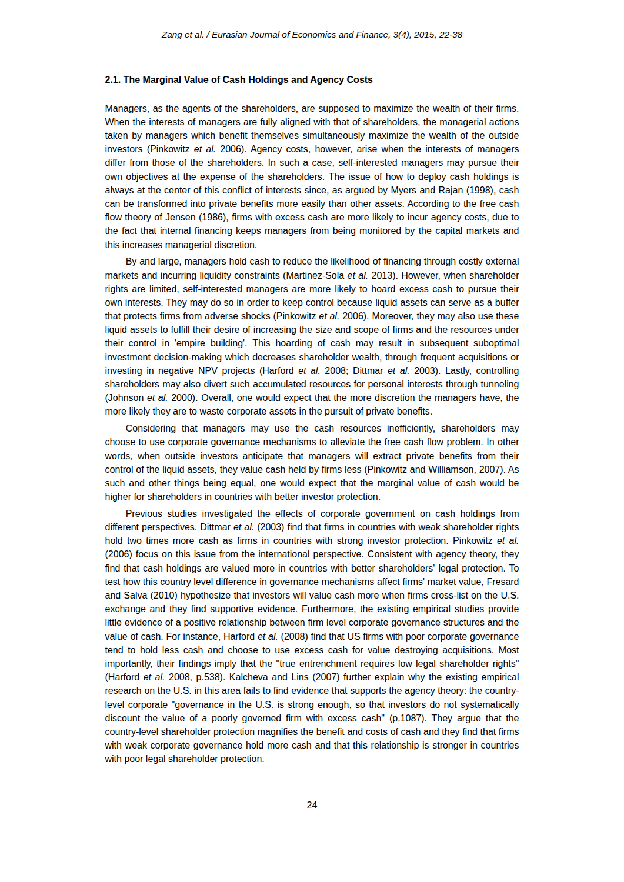Zang et al. / Eurasian Journal of Economics and Finance, 3(4), 2015, 22-38
2.1. The Marginal Value of Cash Holdings and Agency Costs
Managers, as the agents of the shareholders, are supposed to maximize the wealth of their firms. When the interests of managers are fully aligned with that of shareholders, the managerial actions taken by managers which benefit themselves simultaneously maximize the wealth of the outside investors (Pinkowitz et al. 2006). Agency costs, however, arise when the interests of managers differ from those of the shareholders. In such a case, self-interested managers may pursue their own objectives at the expense of the shareholders. The issue of how to deploy cash holdings is always at the center of this conflict of interests since, as argued by Myers and Rajan (1998), cash can be transformed into private benefits more easily than other assets. According to the free cash flow theory of Jensen (1986), firms with excess cash are more likely to incur agency costs, due to the fact that internal financing keeps managers from being monitored by the capital markets and this increases managerial discretion.
By and large, managers hold cash to reduce the likelihood of financing through costly external markets and incurring liquidity constraints (Martinez-Sola et al. 2013). However, when shareholder rights are limited, self-interested managers are more likely to hoard excess cash to pursue their own interests. They may do so in order to keep control because liquid assets can serve as a buffer that protects firms from adverse shocks (Pinkowitz et al. 2006). Moreover, they may also use these liquid assets to fulfill their desire of increasing the size and scope of firms and the resources under their control in 'empire building'. This hoarding of cash may result in subsequent suboptimal investment decision-making which decreases shareholder wealth, through frequent acquisitions or investing in negative NPV projects (Harford et al. 2008; Dittmar et al. 2003). Lastly, controlling shareholders may also divert such accumulated resources for personal interests through tunneling (Johnson et al. 2000). Overall, one would expect that the more discretion the managers have, the more likely they are to waste corporate assets in the pursuit of private benefits.
Considering that managers may use the cash resources inefficiently, shareholders may choose to use corporate governance mechanisms to alleviate the free cash flow problem. In other words, when outside investors anticipate that managers will extract private benefits from their control of the liquid assets, they value cash held by firms less (Pinkowitz and Williamson, 2007). As such and other things being equal, one would expect that the marginal value of cash would be higher for shareholders in countries with better investor protection.
Previous studies investigated the effects of corporate government on cash holdings from different perspectives. Dittmar et al. (2003) find that firms in countries with weak shareholder rights hold two times more cash as firms in countries with strong investor protection. Pinkowitz et al. (2006) focus on this issue from the international perspective. Consistent with agency theory, they find that cash holdings are valued more in countries with better shareholders' legal protection. To test how this country level difference in governance mechanisms affect firms' market value, Fresard and Salva (2010) hypothesize that investors will value cash more when firms cross-list on the U.S. exchange and they find supportive evidence. Furthermore, the existing empirical studies provide little evidence of a positive relationship between firm level corporate governance structures and the value of cash. For instance, Harford et al. (2008) find that US firms with poor corporate governance tend to hold less cash and choose to use excess cash for value destroying acquisitions. Most importantly, their findings imply that the "true entrenchment requires low legal shareholder rights" (Harford et al. 2008, p.538). Kalcheva and Lins (2007) further explain why the existing empirical research on the U.S. in this area fails to find evidence that supports the agency theory: the country-level corporate "governance in the U.S. is strong enough, so that investors do not systematically discount the value of a poorly governed firm with excess cash" (p.1087). They argue that the country-level shareholder protection magnifies the benefit and costs of cash and they find that firms with weak corporate governance hold more cash and that this relationship is stronger in countries with poor legal shareholder protection.
24